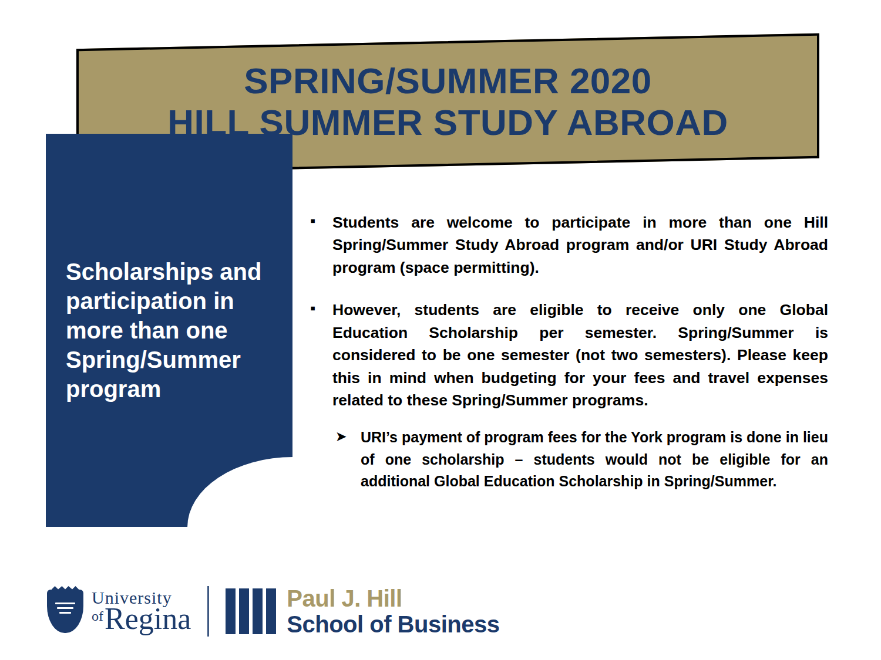SPRING/SUMMER 2020
HILL SUMMER STUDY ABROAD
Scholarships and participation in more than one Spring/Summer program
Students are welcome to participate in more than one Hill Spring/Summer Study Abroad program and/or URI Study Abroad program (space permitting).
However, students are eligible to receive only one Global Education Scholarship per semester. Spring/Summer is considered to be one semester (not two semesters). Please keep this in mind when budgeting for your fees and travel expenses related to these Spring/Summer programs.
URI’s payment of program fees for the York program is done in lieu of one scholarship – students would not be eligible for an additional Global Education Scholarship in Spring/Summer.
University of Regina
Paul J. Hill School of Business